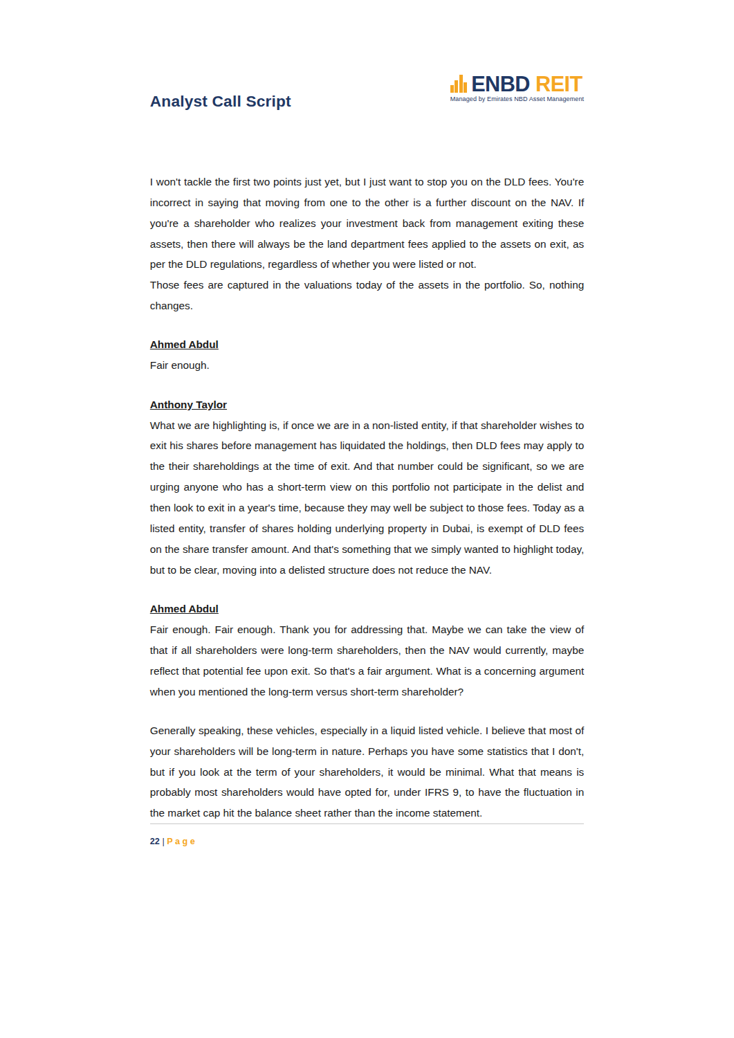Analyst Call Script
ENBD REIT
Managed by Emirates NBD Asset Management
I won't tackle the first two points just yet, but I just want to stop you on the DLD fees. You're incorrect in saying that moving from one to the other is a further discount on the NAV. If you're a shareholder who realizes your investment back from management exiting these assets, then there will always be the land department fees applied to the assets on exit, as per the DLD regulations, regardless of whether you were listed or not.
Those fees are captured in the valuations today of the assets in the portfolio. So, nothing changes.
Ahmed Abdul
Fair enough.
Anthony Taylor
What we are highlighting is, if once we are in a non-listed entity, if that shareholder wishes to exit his shares before management has liquidated the holdings, then DLD fees may apply to the their shareholdings at the time of exit. And that number could be significant, so we are urging anyone who has a short-term view on this portfolio not participate in the delist and then look to exit in a year's time, because they may well be subject to those fees. Today as a listed entity, transfer of shares holding underlying property in Dubai, is exempt of DLD fees on the share transfer amount. And that's something that we simply wanted to highlight today, but to be clear, moving into a delisted structure does not reduce the NAV.
Ahmed Abdul
Fair enough. Fair enough. Thank you for addressing that. Maybe we can take the view of that if all shareholders were long-term shareholders, then the NAV would currently, maybe reflect that potential fee upon exit. So that's a fair argument. What is a concerning argument when you mentioned the long-term versus short-term shareholder?
Generally speaking, these vehicles, especially in a liquid listed vehicle. I believe that most of your shareholders will be long-term in nature. Perhaps you have some statistics that I don't, but if you look at the term of your shareholders, it would be minimal. What that means is probably most shareholders would have opted for, under IFRS 9, to have the fluctuation in the market cap hit the balance sheet rather than the income statement.
22 | P a g e